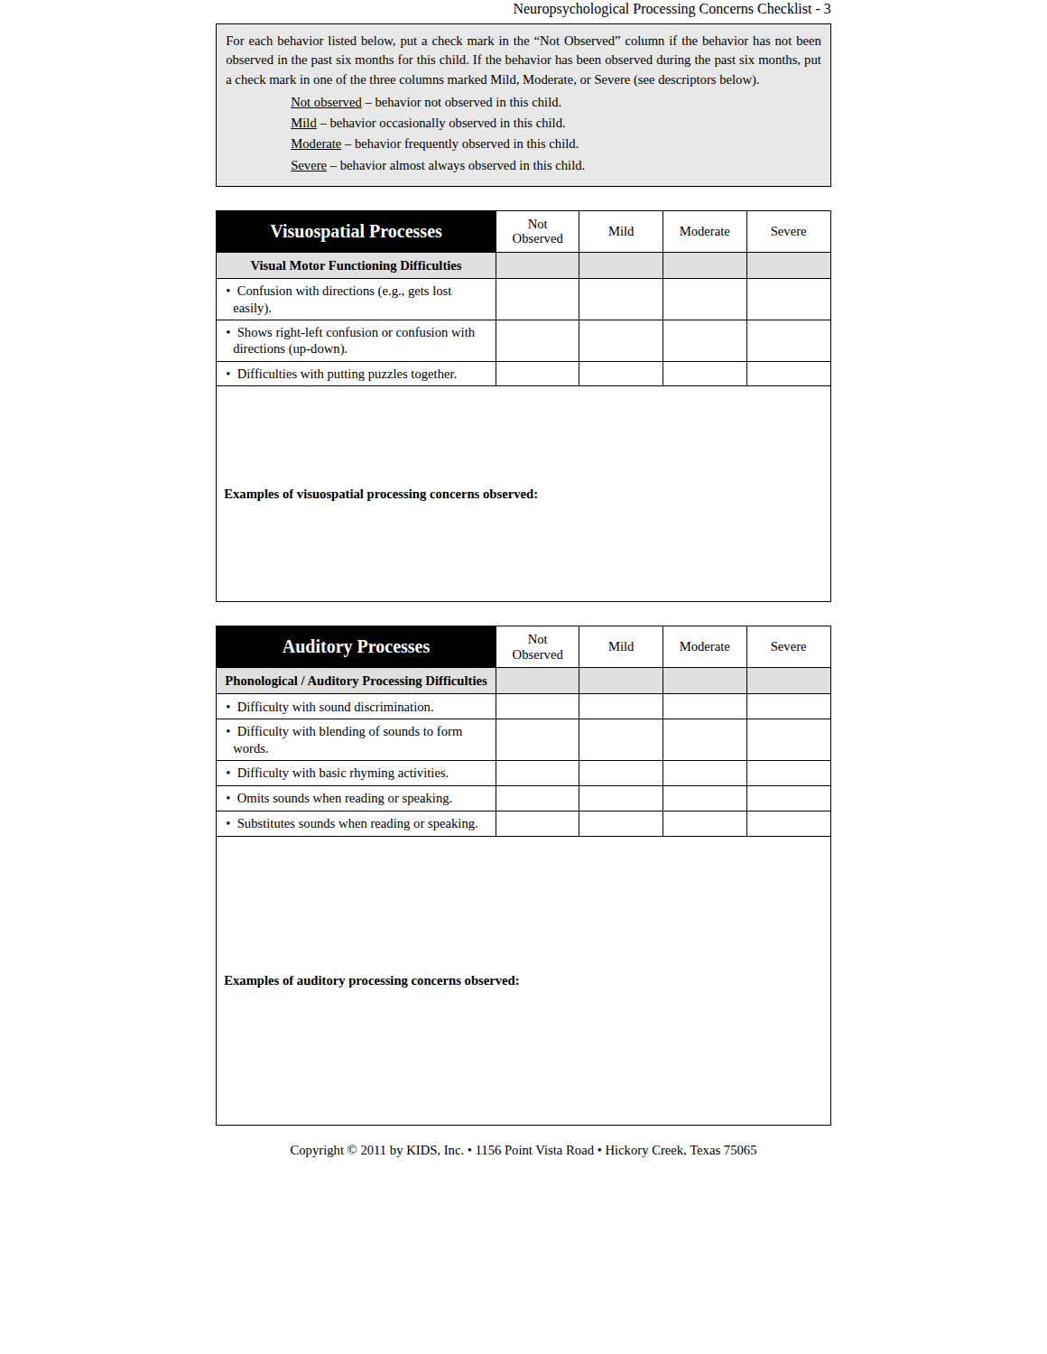Neuropsychological Processing Concerns Checklist - 3
For each behavior listed below, put a check mark in the “Not Observed” column if the behavior has not been observed in the past six months for this child. If the behavior has been observed during the past six months, put a check mark in one of the three columns marked Mild, Moderate, or Severe (see descriptors below).
Not observed – behavior not observed in this child.
Mild – behavior occasionally observed in this child.
Moderate – behavior frequently observed in this child.
Severe – behavior almost always observed in this child.
| Visuospatial Processes | Not Observed | Mild | Moderate | Severe |
| Visual Motor Functioning Difficulties | | | | |
| • Confusion with directions (e.g., gets lost easily). | | | | |
| • Shows right-left confusion or confusion with directions (up-down). | | | | |
| • Difficulties with putting puzzles together. | | | | |
| Examples of visuospatial processing concerns observed: |
| Auditory Processes | Not Observed | Mild | Moderate | Severe |
| Phonological / Auditory Processing Difficulties | | | | |
| • Difficulty with sound discrimination. | | | | |
| • Difficulty with blending of sounds to form words. | | | | |
| • Difficulty with basic rhyming activities. | | | | |
| • Omits sounds when reading or speaking. | | | | |
| • Substitutes sounds when reading or speaking. | | | | |
| Examples of auditory processing concerns observed: |
Copyright © 2011 by KIDS, Inc. • 1156 Point Vista Road • Hickory Creek, Texas 75065